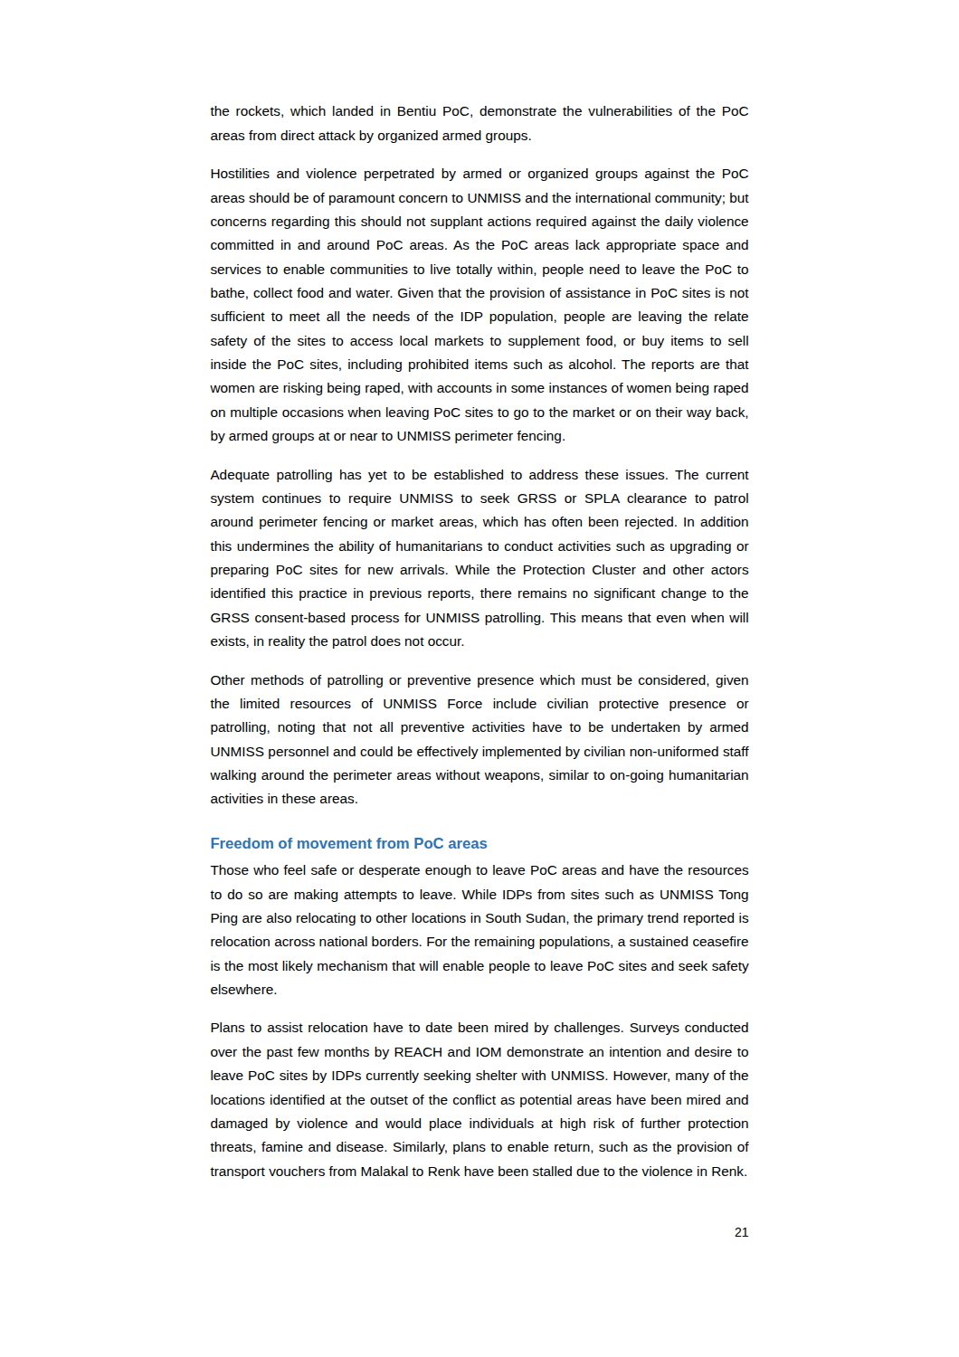the rockets, which landed in Bentiu PoC, demonstrate the vulnerabilities of the PoC areas from direct attack by organized armed groups.
Hostilities and violence perpetrated by armed or organized groups against the PoC areas should be of paramount concern to UNMISS and the international community; but concerns regarding this should not supplant actions required against the daily violence committed in and around PoC areas. As the PoC areas lack appropriate space and services to enable communities to live totally within, people need to leave the PoC to bathe, collect food and water. Given that the provision of assistance in PoC sites is not sufficient to meet all the needs of the IDP population, people are leaving the relate safety of the sites to access local markets to supplement food, or buy items to sell inside the PoC sites, including prohibited items such as alcohol. The reports are that women are risking being raped, with accounts in some instances of women being raped on multiple occasions when leaving PoC sites to go to the market or on their way back, by armed groups at or near to UNMISS perimeter fencing.
Adequate patrolling has yet to be established to address these issues. The current system continues to require UNMISS to seek GRSS or SPLA clearance to patrol around perimeter fencing or market areas, which has often been rejected. In addition this undermines the ability of humanitarians to conduct activities such as upgrading or preparing PoC sites for new arrivals. While the Protection Cluster and other actors identified this practice in previous reports, there remains no significant change to the GRSS consent-based process for UNMISS patrolling. This means that even when will exists, in reality the patrol does not occur.
Other methods of patrolling or preventive presence which must be considered, given the limited resources of UNMISS Force include civilian protective presence or patrolling, noting that not all preventive activities have to be undertaken by armed UNMISS personnel and could be effectively implemented by civilian non-uniformed staff walking around the perimeter areas without weapons, similar to on-going humanitarian activities in these areas.
Freedom of movement from PoC areas
Those who feel safe or desperate enough to leave PoC areas and have the resources to do so are making attempts to leave. While IDPs from sites such as UNMISS Tong Ping are also relocating to other locations in South Sudan, the primary trend reported is relocation across national borders. For the remaining populations, a sustained ceasefire is the most likely mechanism that will enable people to leave PoC sites and seek safety elsewhere.
Plans to assist relocation have to date been mired by challenges. Surveys conducted over the past few months by REACH and IOM demonstrate an intention and desire to leave PoC sites by IDPs currently seeking shelter with UNMISS. However, many of the locations identified at the outset of the conflict as potential areas have been mired and damaged by violence and would place individuals at high risk of further protection threats, famine and disease. Similarly, plans to enable return, such as the provision of transport vouchers from Malakal to Renk have been stalled due to the violence in Renk.
21